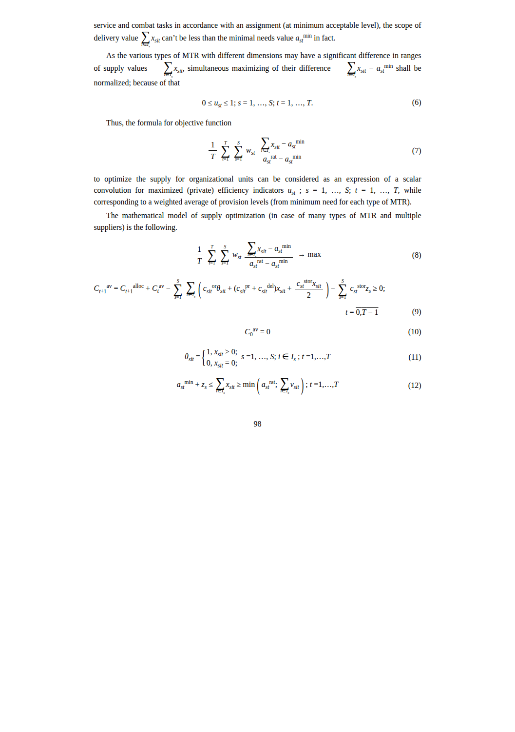service and combat tasks in accordance with an assignment (at minimum acceptable level), the scope of delivery value ∑i∈Is xsit can’t be less than the minimal needs value astmin in fact.
As the various types of MTR with different dimensions may have a significant difference in ranges of supply values ∑i∈Is xsit, simultaneous maximizing of their difference ∑i∈Is xsit − astmin shall be normalized; because of that
0 ≤ ust ≤ 1; s = 1, …, S; t = 1, …, T. (6)
Thus, the formula for objective function
1 T T∑t=1 S∑s=1 wst ∑i∈Is xsit − astmin astrat − astmin (7)
to optimize the supply for organizational units can be considered as an expression of a scalar convolution for maximized (private) efficiency indicators ust ; s = 1, …, S; t = 1, …, T, while corresponding to a weighted average of provision levels (from minimum need for each type of MTR).
The mathematical model of supply optimization (in case of many types of MTR and multiple suppliers) is the following.
1 T T∑t=1 S∑s=1 wst ∑i∈Is xsit − astmin astrat − astmin → max (8)
Ct+1av = Ct+1alloc + Ctav − S∑s=1 ∑i∈Is ( csitorθsit + (csitpr + csitdel)xsit + cststorxsit 2 ) − S∑s=1 cststorzs ≥ 0;
t = 0,T − 1 (9)
C0av = 0 (10)
θsit = 1, xsit > 0; 0, xsit = 0; s =1, …, S; i ∈ Is ; t =1,…,T (11)
astmin + zs ≤ ∑i∈Is xsit ≥ min ( astrat; ∑i∈Is vsit ) ; t =1,…,T (12)
98